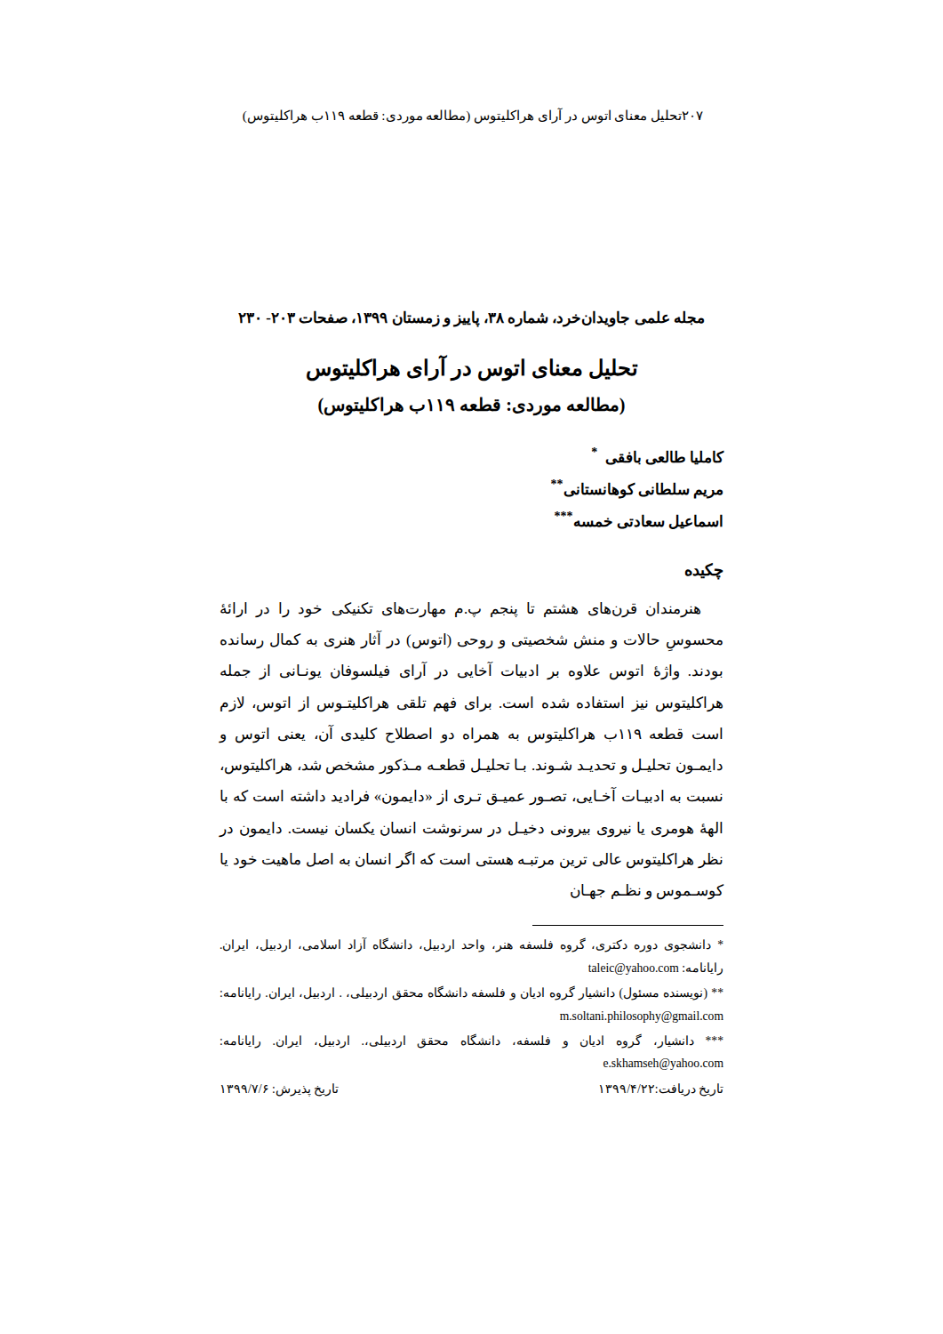۲۰۷ تحلیل معنای اتوس در آرای هراکلیتوس (مطالعه موردی: قطعه ۱۱۹ب هراکلیتوس)
مجله علمی جاویدان‌خرد، شماره ۳۸، پاییز و زمستان ۱۳۹۹، صفحات ۲۰۳- ۲۳۰
تحلیل معنای اتوس در آرای هراکلیتوس
(مطالعه موردی: قطعه ۱۱۹ب هراکلیتوس)
کاملیا طالعی بافقی *
مریم سلطانی کوهانستانی**
اسماعیل سعادتی خمسه***
چکیده
هنرمندان قرن‌های هشتم تا پنجم پ.م مهارت‌های تکنیکی خود را در ارائهٔ محسوسِ حالات و منش شخصیتی و روحی (اتوس) در آثار هنری به کمال رسانده بودند. واژهٔ اتوس علاوه بر ادبیات آخایی در آرای فیلسوفان یونـانی از جمله هراکلیتوس نیز استفاده شده است. برای فهم تلقی هراکلیتـوس از اتوس، لازم است قطعه ۱۱۹ب هراکلیتوس به همراه دو اصطلاح کلیدی آن، یعنی اتوس و دایمـون تحلیـل و تحدیـد شـوند. بـا تحلیـل قطعـه مـذکور مشخص شد، هراکلیتوس، نسبت به ادبیـات آخـایی، تصـور عمیـق تـری از «دایمون» فرادید داشته است که با الههٔ هومری یا نیروی بیرونی دخیـل در سرنوشت انسان یکسان نیست. دایمون در نظر هراکلیتوس عالی ترین مرتبـه هستی است که اگر انسان به اصل ماهیت خود یا کوسـموس و نظـم جهـان
* دانشجوی دوره دکتری، گروه فلسفه هنر، واحد اردبیل، دانشگاه آزاد اسلامی، اردبیل، ایران. رایانامه: taleic@yahoo.com
** (نویسنده مسئول) دانشیار گروه ادیان و فلسفه دانشگاه محقق اردبیلی، . اردبیل، ایران. رایانامه: m.soltani.philosophy@gmail.com
*** دانشیار، گروه ادیان و فلسفه، دانشگاه محقق اردبیلی،. اردبیل، ایران. رایانامه: e.skhamseh@yahoo.com
تاریخ دریافت:۱۳۹۹/۴/۲۲ تاریخ پذیرش: ۱۳۹۹/۷/۶